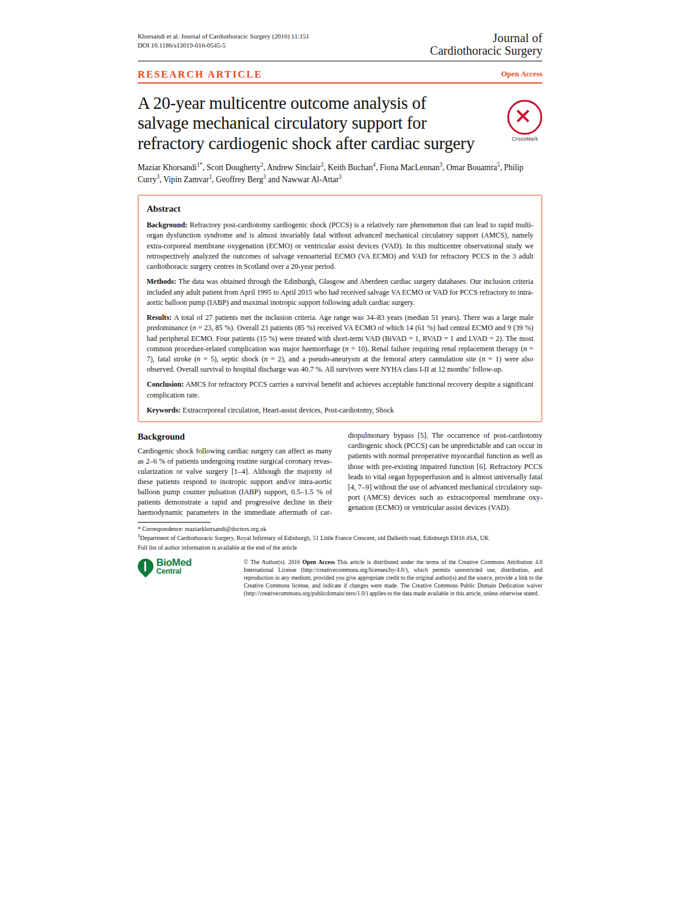Khorsandi et al. Journal of Cardiothoracic Surgery (2016) 11:151
DOI 10.1186/s13019-016-0545-5
Journal of Cardiothoracic Surgery
Research Article
Open Access
CrossMark
A 20-year multicentre outcome analysis of salvage mechanical circulatory support for refractory cardiogenic shock after cardiac surgery
Maziar Khorsandi1*, Scott Dougherty2, Andrew Sinclair3, Keith Buchan4, Fiona MacLennan3, Omar Bouamra5, Philip Curry3, Vipin Zamvar1, Geoffrey Berg3 and Nawwar Al-Attar3
Abstract
Background: Refractory post-cardiotomy cardiogenic shock (PCCS) is a relatively rare phenomenon that can lead to rapid multi-organ dysfunction syndrome and is almost invariably fatal without advanced mechanical circulatory support (AMCS), namely extra-corporeal membrane oxygenation (ECMO) or ventricular assist devices (VAD). In this multicentre observational study we retrospectively analyzed the outcomes of salvage venoarterial ECMO (VA ECMO) and VAD for refractory PCCS in the 3 adult cardiothoracic surgery centres in Scotland over a 20-year period.
Methods: The data was obtained through the Edinburgh, Glasgow and Aberdeen cardiac surgery databases. Our inclusion criteria included any adult patient from April 1995 to April 2015 who had received salvage VA ECMO or VAD for PCCS refractory to intra-aortic balloon pump (IABP) and maximal inotropic support following adult cardiac surgery.
Results: A total of 27 patients met the inclusion criteria. Age range was 34–83 years (median 51 years). There was a large male predominance (n = 23, 85 %). Overall 23 patients (85 %) received VA ECMO of which 14 (61 %) had central ECMO and 9 (39 %) had peripheral ECMO. Four patients (15 %) were treated with short-term VAD (BiVAD = 1, RVAD = 1 and LVAD = 2). The most common procedure-related complication was major haemorrhage (n = 10). Renal failure requiring renal replacement therapy (n = 7), fatal stroke (n = 5), septic shock (n = 2), and a pseudo-aneurysm at the femoral artery cannulation site (n = 1) were also observed. Overall survival to hospital discharge was 40.7 %. All survivors were NYHA class I-II at 12 months’ follow-up.
Conclusion: AMCS for refractory PCCS carries a survival benefit and achieves acceptable functional recovery despite a significant complication rate.
Keywords: Extracorporeal circulation, Heart-assist devices, Post-cardiotomy, Shock
Background
Cardiogenic shock following cardiac surgery can affect as many as 2–6 % of patients undergoing routine surgical coronary revascularization or valve surgery [1–4]. Although the majority of these patients respond to inotropic support and/or intra-aortic balloon pump counter pulsation (IABP) support, 0.5–1.5 % of patients demonstrate a rapid and progressive decline in their haemodynamic parameters in the immediate aftermath of cardiopulmonary bypass [5]. The occurrence of post-cardiotomy cardiogenic shock (PCCS) can be unpredictable and can occur in patients with normal preoperative myocardial function as well as those with pre-existing impaired function [6]. Refractory PCCS leads to vital organ hypoperfusion and is almost universally fatal [4, 7–9] without the use of advanced mechanical circulatory support (AMCS) devices such as extracorporeal membrane oxygenation (ECMO) or ventricular assist devices (VAD).
* Correspondence: maziarkhorsandi@doctors.org.uk
1Department of Cardiothoracic Surgery, Royal Infirmary of Edinburgh, 51 Little France Crescent, old Dalkeith road, Edinburgh EH16 4SA, UK
Full list of author information is available at the end of the article
BioMed Central
© The Author(s). 2016 Open Access This article is distributed under the terms of the Creative Commons Attribution 4.0 International License (http://creativecommons.org/licenses/by/4.0/), which permits unrestricted use, distribution, and reproduction in any medium, provided you give appropriate credit to the original author(s) and the source, provide a link to the Creative Commons license, and indicate if changes were made. The Creative Commons Public Domain Dedication waiver (http://creativecommons.org/publicdomain/zero/1.0/) applies to the data made available in this article, unless otherwise stated.